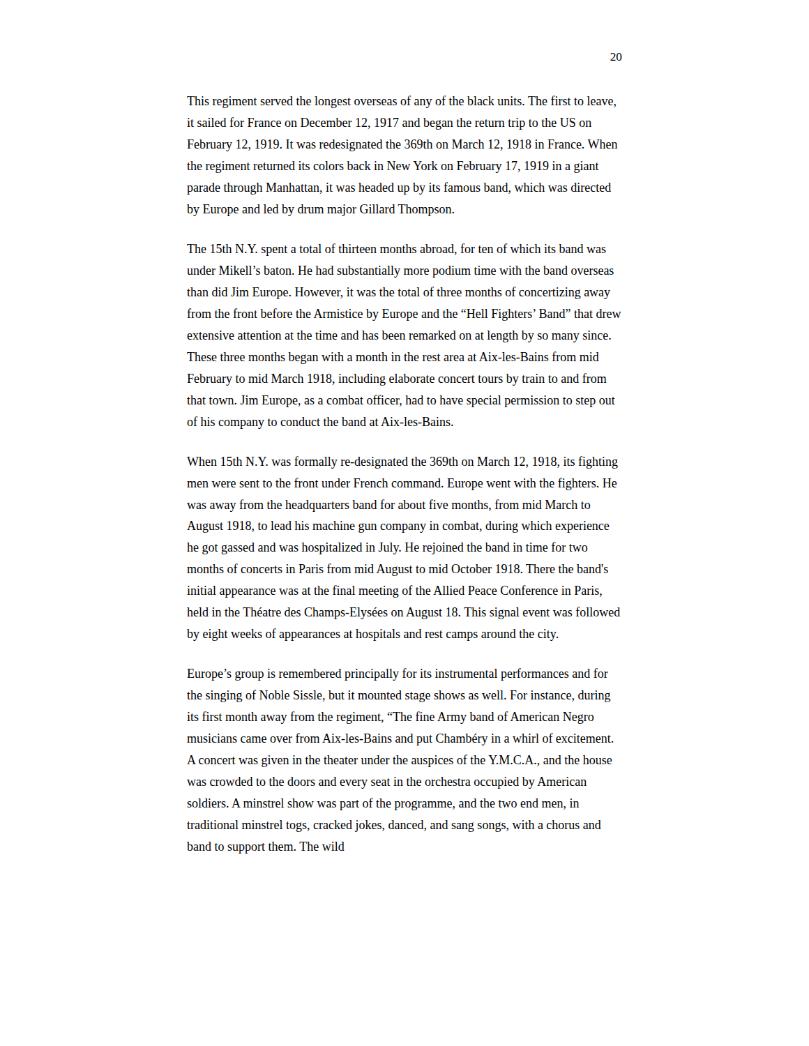20
This regiment served the longest overseas of any of the black units. The first to leave, it sailed for France on December 12, 1917 and began the return trip to the US on February 12, 1919. It was redesignated the 369th on March 12, 1918 in France. When the regiment returned its colors back in New York on February 17, 1919 in a giant parade through Manhattan, it was headed up by its famous band, which was directed by Europe and led by drum major Gillard Thompson.
The 15th N.Y. spent a total of thirteen months abroad, for ten of which its band was under Mikell’s baton. He had substantially more podium time with the band overseas than did Jim Europe. However, it was the total of three months of concertizing away from the front before the Armistice by Europe and the “Hell Fighters’ Band” that drew extensive attention at the time and has been remarked on at length by so many since. These three months began with a month in the rest area at Aix-les-Bains from mid February to mid March 1918, including elaborate concert tours by train to and from that town. Jim Europe, as a combat officer, had to have special permission to step out of his company to conduct the band at Aix-les-Bains.
When 15th N.Y. was formally re-designated the 369th on March 12, 1918, its fighting men were sent to the front under French command. Europe went with the fighters. He was away from the headquarters band for about five months, from mid March to August 1918, to lead his machine gun company in combat, during which experience he got gassed and was hospitalized in July. He rejoined the band in time for two months of concerts in Paris from mid August to mid October 1918. There the band's initial appearance was at the final meeting of the Allied Peace Conference in Paris, held in the Théatre des Champs-Elysées on August 18. This signal event was followed by eight weeks of appearances at hospitals and rest camps around the city.
Europe’s group is remembered principally for its instrumental performances and for the singing of Noble Sissle, but it mounted stage shows as well. For instance, during its first month away from the regiment, “The fine Army band of American Negro musicians came over from Aix-les-Bains and put Chambéry in a whirl of excitement. A concert was given in the theater under the auspices of the Y.M.C.A., and the house was crowded to the doors and every seat in the orchestra occupied by American soldiers. A minstrel show was part of the programme, and the two end men, in traditional minstrel togs, cracked jokes, danced, and sang songs, with a chorus and band to support them. The wild